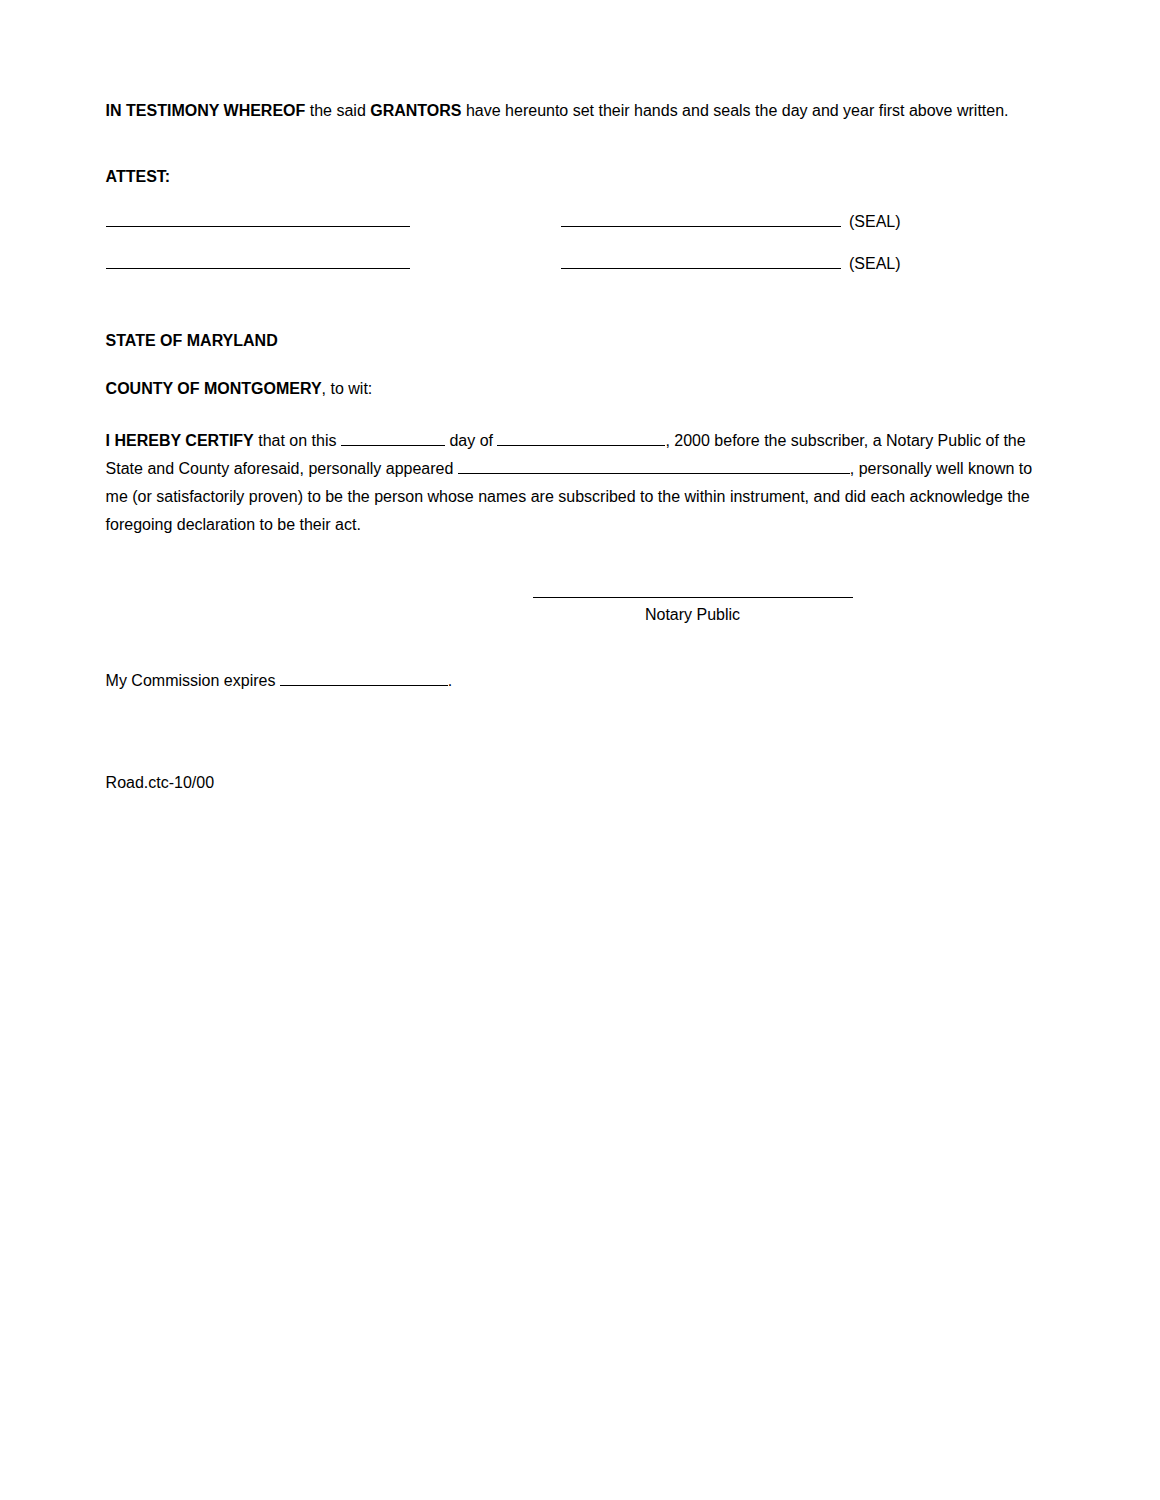IN TESTIMONY WHEREOF the said GRANTORS have hereunto set their hands and seals the day and year first above written.
ATTEST:
| | | (SEAL) |
| | | (SEAL) |
STATE OF MARYLAND
COUNTY OF MONTGOMERY, to wit:
I HEREBY CERTIFY that on this day of , 2000 before the subscriber, a Notary Public of the State and County aforesaid, personally appeared , personally well known to me (or satisfactorily proven) to be the person whose names are subscribed to the within instrument, and did each acknowledge the foregoing declaration to be their act.
Notary Public
My Commission expires .
Road.ctc-10/00